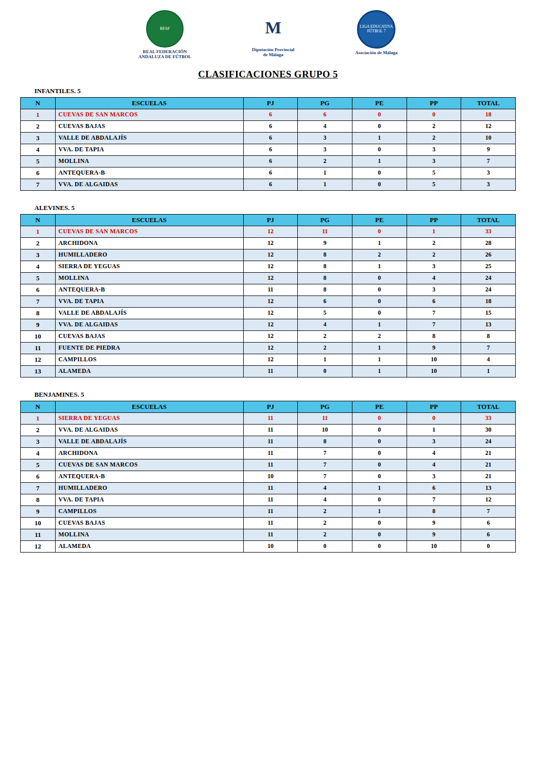RFAF
REAL FEDERACIÓN
ANDALUZA DE FÚTBOL
M
Diputación Provincial
de Málaga
LIGA EDUCATIVA
FÚTBOL 7
Asociación de Málaga
CLASIFICACIONES GRUPO 5
INFANTILES. 5
| N | ESCUELAS | PJ | PG | PE | PP | TOTAL |
| --- | --- | --- | --- | --- | --- | --- |
| 1 | CUEVAS DE SAN MARCOS | 6 | 6 | 0 | 0 | 18 |
| 2 | CUEVAS BAJAS | 6 | 4 | 0 | 2 | 12 |
| 3 | VALLE DE ABDALAJÍS | 6 | 3 | 1 | 2 | 10 |
| 4 | VVA. DE TAPIA | 6 | 3 | 0 | 3 | 9 |
| 5 | MOLLINA | 6 | 2 | 1 | 3 | 7 |
| 6 | ANTEQUERA-B | 6 | 1 | 0 | 5 | 3 |
| 7 | VVA. DE ALGAIDAS | 6 | 1 | 0 | 5 | 3 |
ALEVINES. 5
| N | ESCUELAS | PJ | PG | PE | PP | TOTAL |
| --- | --- | --- | --- | --- | --- | --- |
| 1 | CUEVAS DE SAN MARCOS | 12 | 11 | 0 | 1 | 33 |
| 2 | ARCHIDONA | 12 | 9 | 1 | 2 | 28 |
| 3 | HUMILLADERO | 12 | 8 | 2 | 2 | 26 |
| 4 | SIERRA DE YEGUAS | 12 | 8 | 1 | 3 | 25 |
| 5 | MOLLINA | 12 | 8 | 0 | 4 | 24 |
| 6 | ANTEQUERA-B | 11 | 8 | 0 | 3 | 24 |
| 7 | VVA. DE TAPIA | 12 | 6 | 0 | 6 | 18 |
| 8 | VALLE DE ABDALAJÍS | 12 | 5 | 0 | 7 | 15 |
| 9 | VVA. DE ALGAIDAS | 12 | 4 | 1 | 7 | 13 |
| 10 | CUEVAS BAJAS | 12 | 2 | 2 | 8 | 8 |
| 11 | FUENTE DE PIEDRA | 12 | 2 | 1 | 9 | 7 |
| 12 | CAMPILLOS | 12 | 1 | 1 | 10 | 4 |
| 13 | ALAMEDA | 11 | 0 | 1 | 10 | 1 |
BENJAMINES. 5
| N | ESCUELAS | PJ | PG | PE | PP | TOTAL |
| --- | --- | --- | --- | --- | --- | --- |
| 1 | SIERRA DE YEGUAS | 11 | 11 | 0 | 0 | 33 |
| 2 | VVA. DE ALGAIDAS | 11 | 10 | 0 | 1 | 30 |
| 3 | VALLE DE ABDALAJÍS | 11 | 8 | 0 | 3 | 24 |
| 4 | ARCHIDONA | 11 | 7 | 0 | 4 | 21 |
| 5 | CUEVAS DE SAN MARCOS | 11 | 7 | 0 | 4 | 21 |
| 6 | ANTEQUERA-B | 10 | 7 | 0 | 3 | 21 |
| 7 | HUMILLADERO | 11 | 4 | 1 | 6 | 13 |
| 8 | VVA. DE TAPIA | 11 | 4 | 0 | 7 | 12 |
| 9 | CAMPILLOS | 11 | 2 | 1 | 8 | 7 |
| 10 | CUEVAS BAJAS | 11 | 2 | 0 | 9 | 6 |
| 11 | MOLLINA | 11 | 2 | 0 | 9 | 6 |
| 12 | ALAMEDA | 10 | 0 | 0 | 10 | 0 |